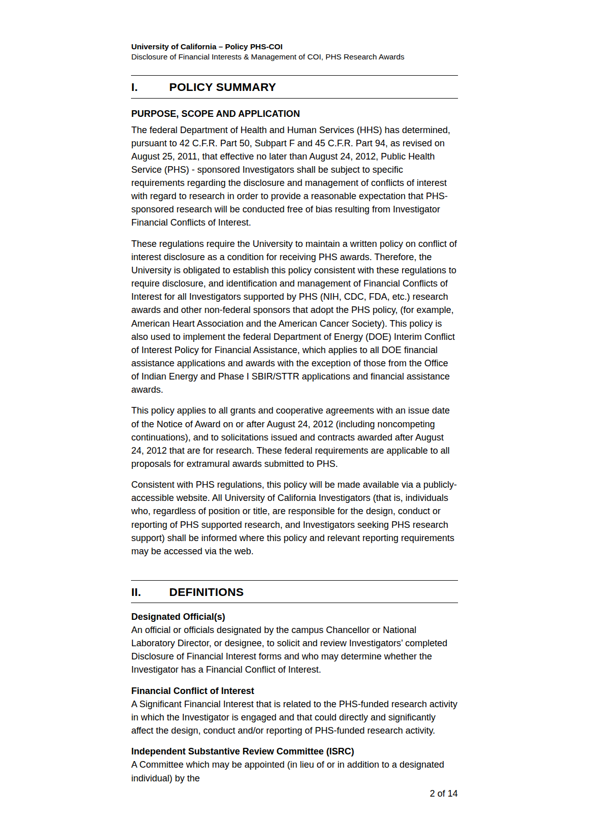University of California – Policy PHS-COI
Disclosure of Financial Interests & Management of COI, PHS Research Awards
I. POLICY SUMMARY
PURPOSE, SCOPE AND APPLICATION
The federal Department of Health and Human Services (HHS) has determined, pursuant to 42 C.F.R. Part 50, Subpart F and 45 C.F.R. Part 94, as revised on August 25, 2011, that effective no later than August 24, 2012, Public Health Service (PHS) - sponsored Investigators shall be subject to specific requirements regarding the disclosure and management of conflicts of interest with regard to research in order to provide a reasonable expectation that PHS-sponsored research will be conducted free of bias resulting from Investigator Financial Conflicts of Interest.
These regulations require the University to maintain a written policy on conflict of interest disclosure as a condition for receiving PHS awards. Therefore, the University is obligated to establish this policy consistent with these regulations to require disclosure, and identification and management of Financial Conflicts of Interest for all Investigators supported by PHS (NIH, CDC, FDA, etc.) research awards and other non-federal sponsors that adopt the PHS policy, (for example, American Heart Association and the American Cancer Society). This policy is also used to implement the federal Department of Energy (DOE) Interim Conflict of Interest Policy for Financial Assistance, which applies to all DOE financial assistance applications and awards with the exception of those from the Office of Indian Energy and Phase I SBIR/STTR applications and financial assistance awards.
This policy applies to all grants and cooperative agreements with an issue date of the Notice of Award on or after August 24, 2012 (including noncompeting continuations), and to solicitations issued and contracts awarded after August 24, 2012 that are for research. These federal requirements are applicable to all proposals for extramural awards submitted to PHS.
Consistent with PHS regulations, this policy will be made available via a publicly- accessible website. All University of California Investigators (that is, individuals who, regardless of position or title, are responsible for the design, conduct or reporting of PHS supported research, and Investigators seeking PHS research support) shall be informed where this policy and relevant reporting requirements may be accessed via the web.
II. DEFINITIONS
Designated Official(s)
An official or officials designated by the campus Chancellor or National Laboratory Director, or designee, to solicit and review Investigators’ completed Disclosure of Financial Interest forms and who may determine whether the Investigator has a Financial Conflict of Interest.
Financial Conflict of Interest
A Significant Financial Interest that is related to the PHS-funded research activity in which the Investigator is engaged and that could directly and significantly affect the design, conduct and/or reporting of PHS-funded research activity.
Independent Substantive Review Committee (ISRC)
A Committee which may be appointed (in lieu of or in addition to a designated individual) by the
2 of 14